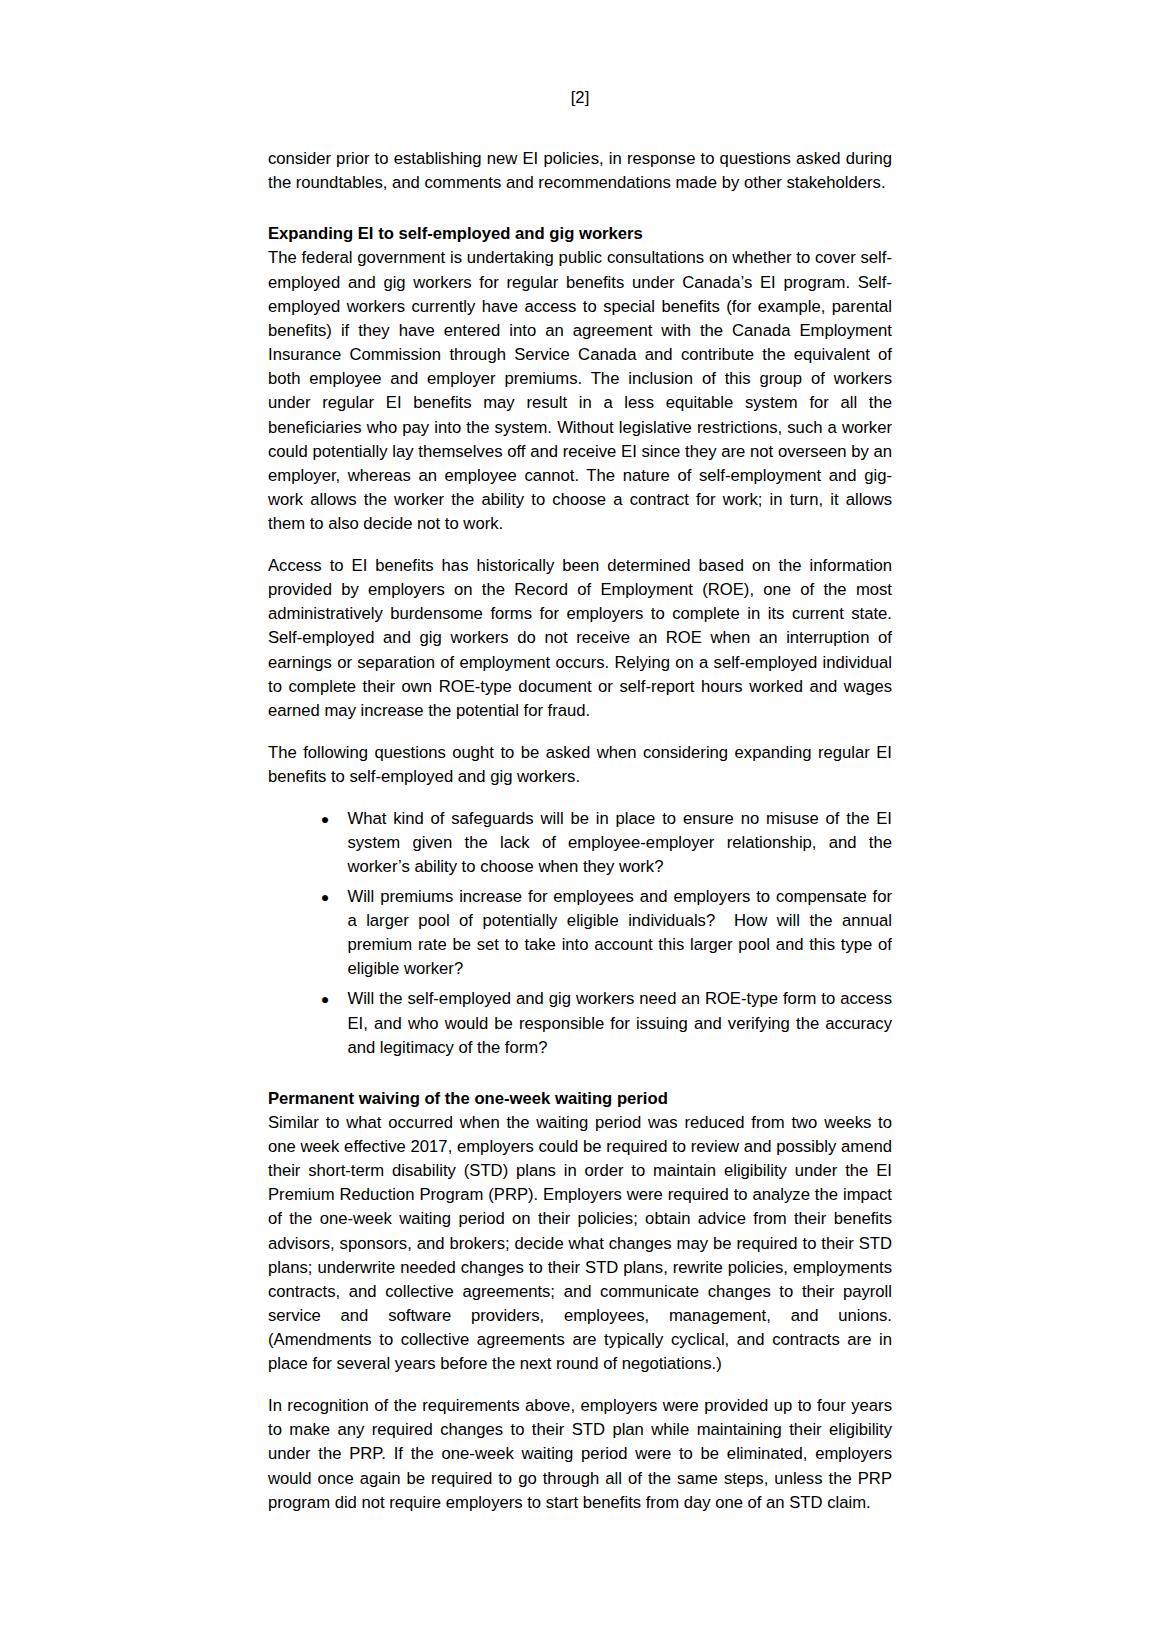[2]
consider prior to establishing new EI policies, in response to questions asked during the roundtables, and comments and recommendations made by other stakeholders.
Expanding EI to self-employed and gig workers
The federal government is undertaking public consultations on whether to cover self-employed and gig workers for regular benefits under Canada’s EI program. Self-employed workers currently have access to special benefits (for example, parental benefits) if they have entered into an agreement with the Canada Employment Insurance Commission through Service Canada and contribute the equivalent of both employee and employer premiums. The inclusion of this group of workers under regular EI benefits may result in a less equitable system for all the beneficiaries who pay into the system. Without legislative restrictions, such a worker could potentially lay themselves off and receive EI since they are not overseen by an employer, whereas an employee cannot. The nature of self-employment and gig-work allows the worker the ability to choose a contract for work; in turn, it allows them to also decide not to work.
Access to EI benefits has historically been determined based on the information provided by employers on the Record of Employment (ROE), one of the most administratively burdensome forms for employers to complete in its current state. Self-employed and gig workers do not receive an ROE when an interruption of earnings or separation of employment occurs. Relying on a self-employed individual to complete their own ROE-type document or self-report hours worked and wages earned may increase the potential for fraud.
The following questions ought to be asked when considering expanding regular EI benefits to self-employed and gig workers.
What kind of safeguards will be in place to ensure no misuse of the EI system given the lack of employee-employer relationship, and the worker’s ability to choose when they work?
Will premiums increase for employees and employers to compensate for a larger pool of potentially eligible individuals? How will the annual premium rate be set to take into account this larger pool and this type of eligible worker?
Will the self-employed and gig workers need an ROE-type form to access EI, and who would be responsible for issuing and verifying the accuracy and legitimacy of the form?
Permanent waiving of the one-week waiting period
Similar to what occurred when the waiting period was reduced from two weeks to one week effective 2017, employers could be required to review and possibly amend their short-term disability (STD) plans in order to maintain eligibility under the EI Premium Reduction Program (PRP). Employers were required to analyze the impact of the one-week waiting period on their policies; obtain advice from their benefits advisors, sponsors, and brokers; decide what changes may be required to their STD plans; underwrite needed changes to their STD plans, rewrite policies, employments contracts, and collective agreements; and communicate changes to their payroll service and software providers, employees, management, and unions. (Amendments to collective agreements are typically cyclical, and contracts are in place for several years before the next round of negotiations.)
In recognition of the requirements above, employers were provided up to four years to make any required changes to their STD plan while maintaining their eligibility under the PRP. If the one-week waiting period were to be eliminated, employers would once again be required to go through all of the same steps, unless the PRP program did not require employers to start benefits from day one of an STD claim.